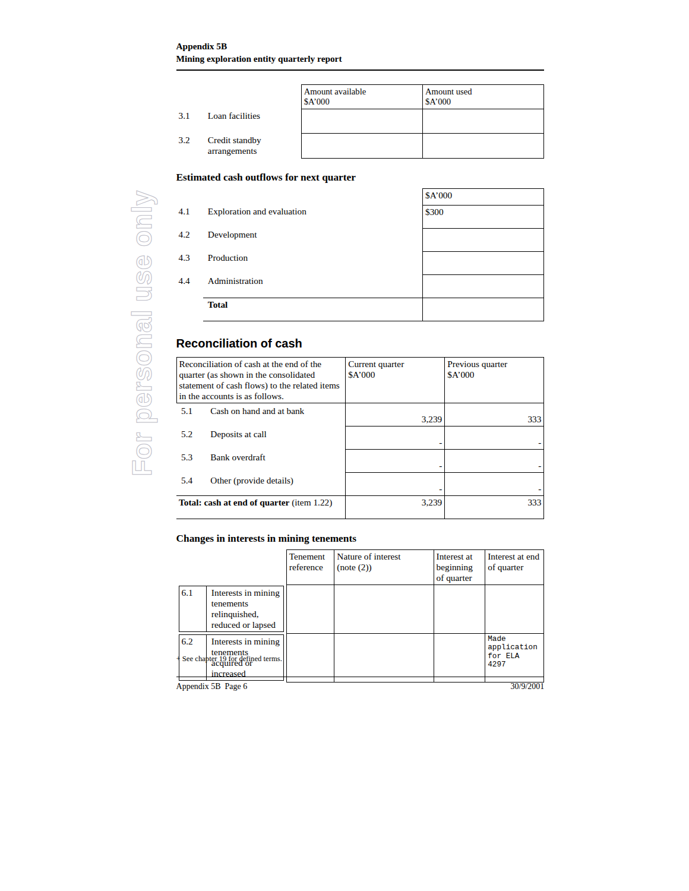For personal use only
Appendix 5B
Mining exploration entity quarterly report
| | | Amount available $A’000 | Amount used $A’000 |
| 3.1 | Loan facilities | | |
| 3.2 | Credit standby arrangements | | |
Estimated cash outflows for next quarter
| | | $A’000 |
| 4.1 | Exploration and evaluation | $300 |
| 4.2 | Development | |
| 4.3 | Production | |
| 4.4 | Administration | |
| | Total | |
Reconciliation of cash
| Reconciliation of cash at the end of the quarter (as shown in the consolidated statement of cash flows) to the related items in the accounts is as follows. | Current quarter $A’000 | Previous quarter $A’000 |
| / 5.1 / Cash on hand and at bank / | 3,239 | 333 |
| / 5.2 / Deposits at call / | - | - |
| / 5.3 / Bank overdraft / | - | - |
| / 5.4 / Other (provide details) / | - | - |
| Total: cash at end of quarter (item 1.22) | 3,239 | 333 |
Changes in interests in mining tenements
| | Tenement reference | Nature of interest (note (2)) | Interest at beginning of quarter | Interest at end of quarter |
| / 6.1 / Interests in mining tenements relinquished, reduced or lapsed / | | | | |
| / 6.2 / Interests in mining tenements acquired or increased / | | | | Made application for ELA 4297 |
+ See chapter 19 for defined terms.
Appendix 5B Page 6
30/9/2001